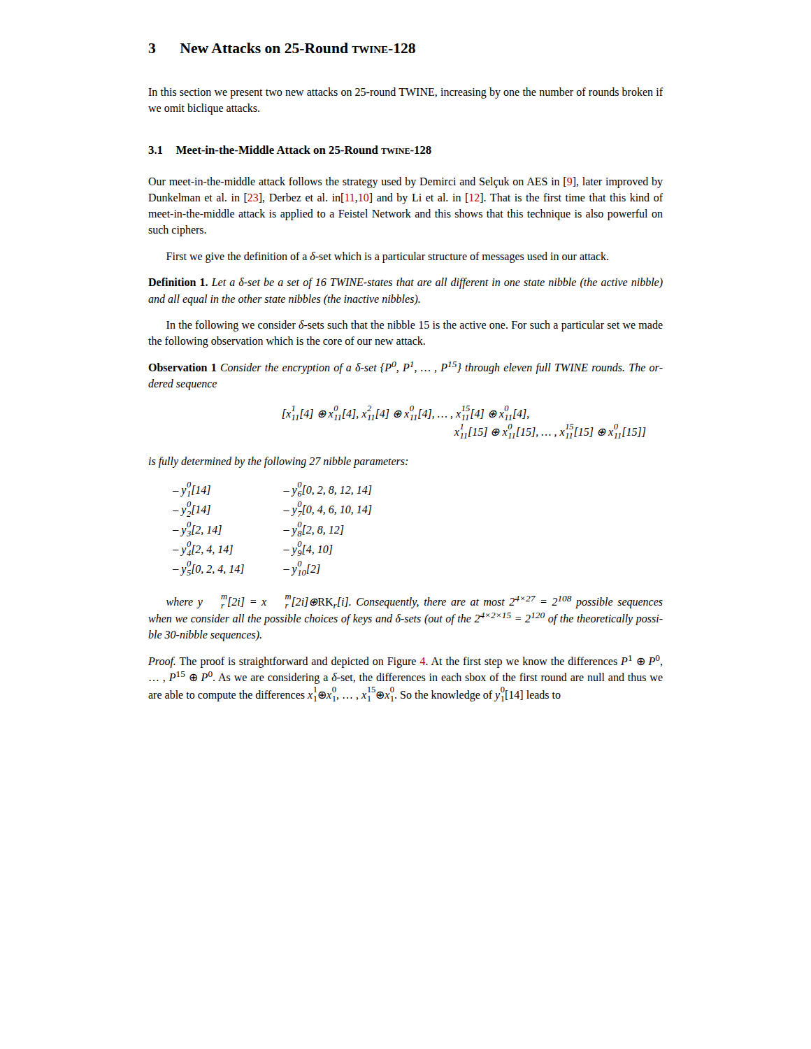3 New Attacks on 25-Round twine-128
In this section we present two new attacks on 25-round TWINE, increasing by one the number of rounds broken if we omit biclique attacks.
3.1 Meet-in-the-Middle Attack on 25-Round twine-128
Our meet-in-the-middle attack follows the strategy used by Demirci and Selçuk on AES in [9], later improved by Dunkelman et al. in [23], Derbez et al. in[11,10] and by Li et al. in [12]. That is the first time that this kind of meet-in-the-middle attack is applied to a Feistel Network and this shows that this technique is also powerful on such ciphers.
First we give the definition of a δ-set which is a particular structure of messages used in our attack.
Definition 1. Let a δ-set be a set of 16 TWINE-states that are all different in one state nibble (the active nibble) and all equal in the other state nibbles (the inactive nibbles).
In the following we consider δ-sets such that the nibble 15 is the active one. For such a particular set we made the following observation which is the core of our new attack.
Observation 1 Consider the encryption of a δ-set {P0, P1, … , P15} through eleven full TWINE rounds. The ordered sequence
[x 111[4] ⊕ x 011[4], x 211[4] ⊕ x 011[4], … , x 1511[4] ⊕ x 011[4], x 111[15] ⊕ x 011[15], … , x 1511[15] ⊕ x 011[15]]
is fully determined by the following 27 nibble parameters:
y 01[14]
y 02[14]
y 03[2, 14]
y 04[2, 4, 14]
y 05[0, 2, 4, 14]
y 06[0, 2, 8, 12, 14]
y 07[0, 4, 6, 10, 14]
y 08[2, 8, 12]
y 09[4, 10]
y 010[2]
where ymr[2i] = xmr[2i]⊕RKr[i]. Consequently, there are at most 24×27 = 2108 possible sequences when we consider all the possible choices of keys and δ-sets (out of the 24×2×15 = 2120 of the theoretically possible 30-nibble sequences).
Proof. The proof is straightforward and depicted on Figure 4. At the first step we know the differences P1 ⊕ P0, … , P15 ⊕ P0. As we are considering a δ-set, the differences in each sbox of the first round are null and thus we are able to compute the differences x 11⊕x 01, … , x 151⊕x 01. So the knowledge of y 01[14] leads to